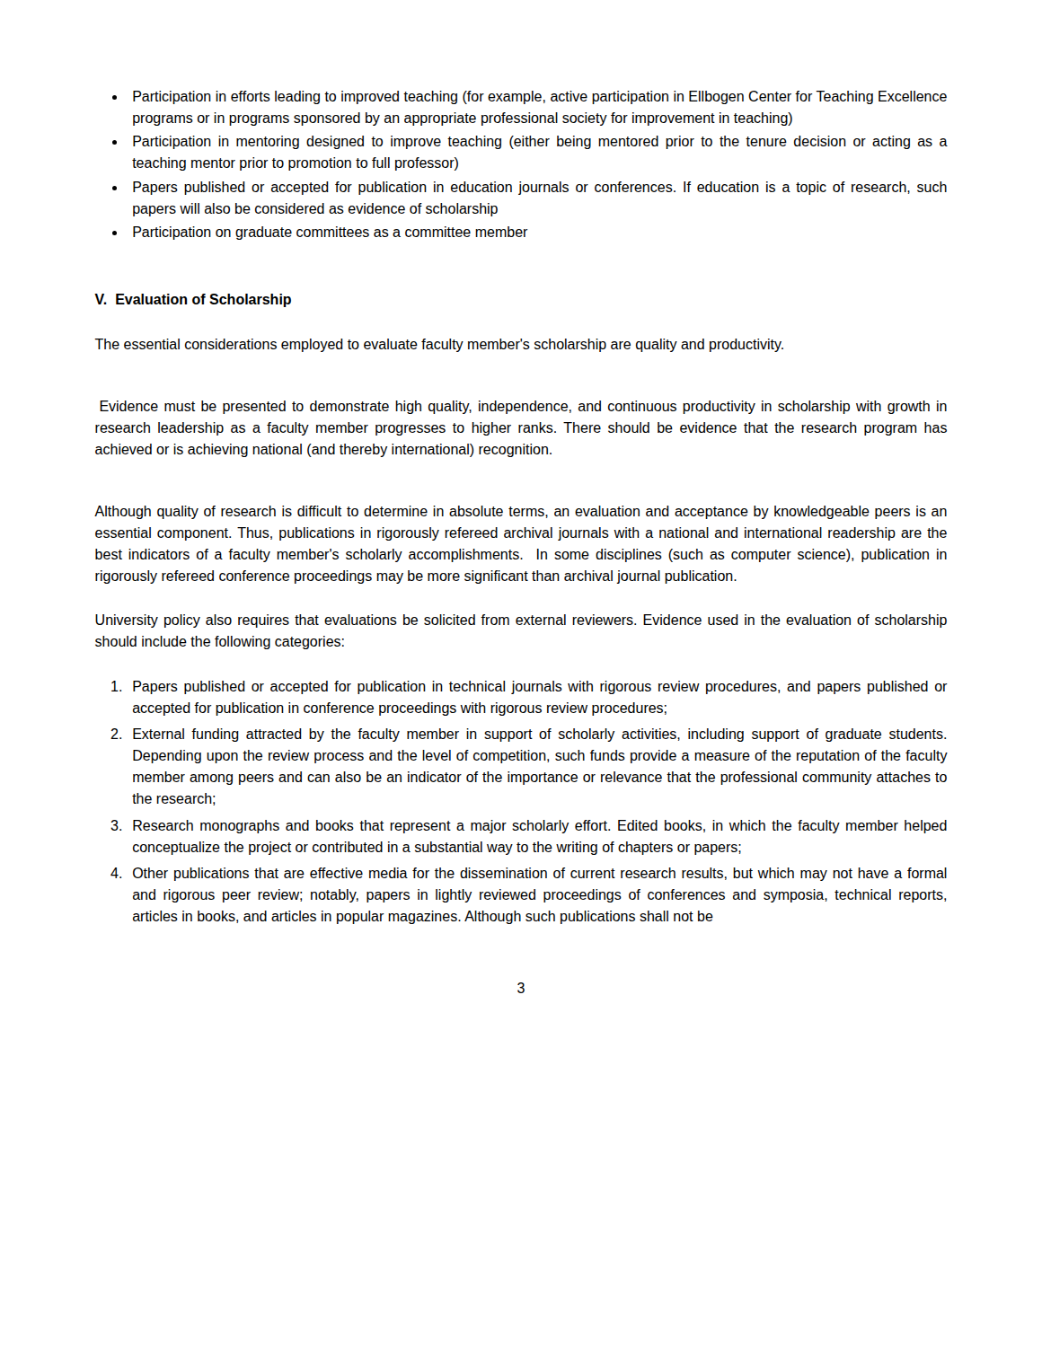Participation in efforts leading to improved teaching (for example, active participation in Ellbogen Center for Teaching Excellence programs or in programs sponsored by an appropriate professional society for improvement in teaching)
Participation in mentoring designed to improve teaching (either being mentored prior to the tenure decision or acting as a teaching mentor prior to promotion to full professor)
Papers published or accepted for publication in education journals or conferences. If education is a topic of research, such papers will also be considered as evidence of scholarship
Participation on graduate committees as a committee member
V. Evaluation of Scholarship
The essential considerations employed to evaluate faculty member's scholarship are quality and productivity.
Evidence must be presented to demonstrate high quality, independence, and continuous productivity in scholarship with growth in research leadership as a faculty member progresses to higher ranks. There should be evidence that the research program has achieved or is achieving national (and thereby international) recognition.
Although quality of research is difficult to determine in absolute terms, an evaluation and acceptance by knowledgeable peers is an essential component. Thus, publications in rigorously refereed archival journals with a national and international readership are the best indicators of a faculty member's scholarly accomplishments. In some disciplines (such as computer science), publication in rigorously refereed conference proceedings may be more significant than archival journal publication.
University policy also requires that evaluations be solicited from external reviewers. Evidence used in the evaluation of scholarship should include the following categories:
Papers published or accepted for publication in technical journals with rigorous review procedures, and papers published or accepted for publication in conference proceedings with rigorous review procedures;
External funding attracted by the faculty member in support of scholarly activities, including support of graduate students. Depending upon the review process and the level of competition, such funds provide a measure of the reputation of the faculty member among peers and can also be an indicator of the importance or relevance that the professional community attaches to the research;
Research monographs and books that represent a major scholarly effort. Edited books, in which the faculty member helped conceptualize the project or contributed in a substantial way to the writing of chapters or papers;
Other publications that are effective media for the dissemination of current research results, but which may not have a formal and rigorous peer review; notably, papers in lightly reviewed proceedings of conferences and symposia, technical reports, articles in books, and articles in popular magazines. Although such publications shall not be
3